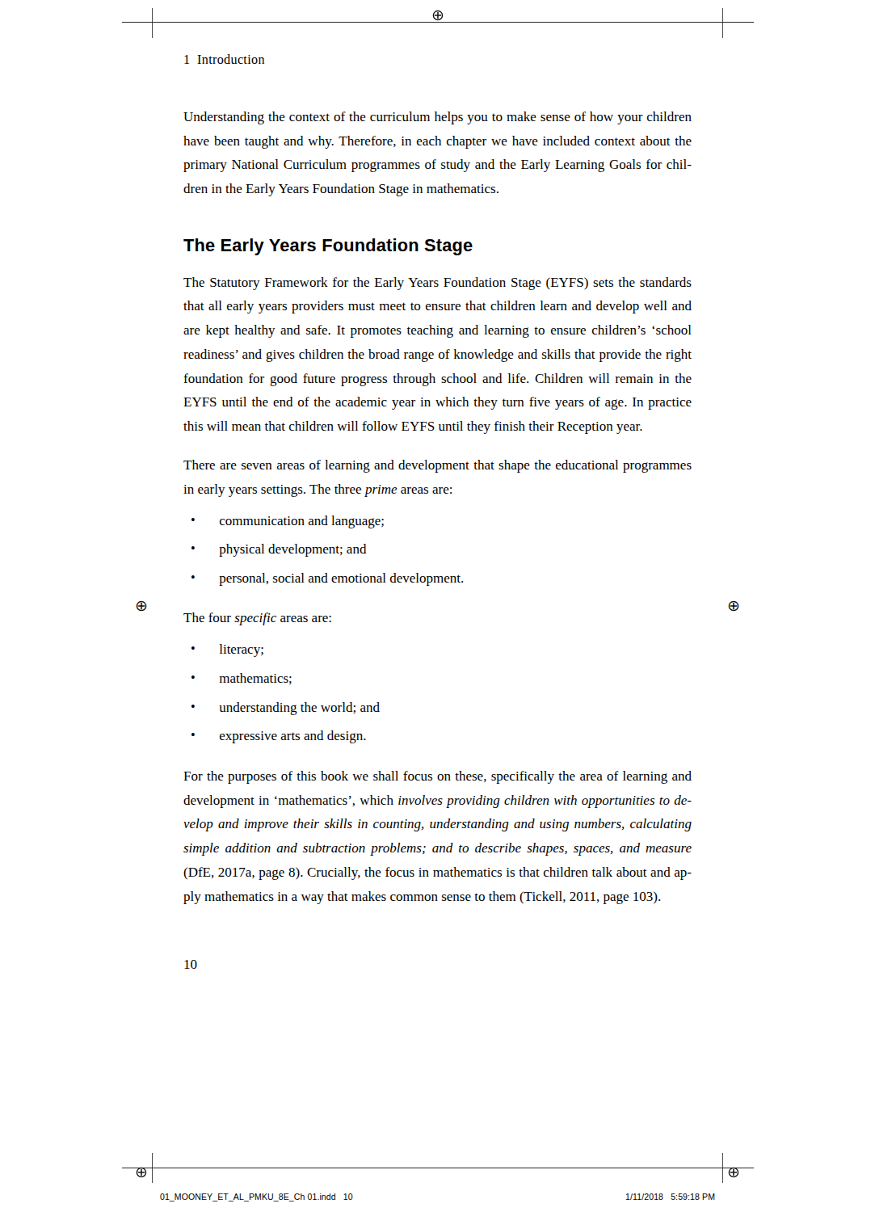⊕ ⊕ ⊕ ⊕ ⊕
1 Introduction
Understanding the context of the curriculum helps you to make sense of how your children have been taught and why. Therefore, in each chapter we have included context about the primary National Curriculum programmes of study and the Early Learning Goals for children in the Early Years Foundation Stage in mathematics.
The Early Years Foundation Stage
The Statutory Framework for the Early Years Foundation Stage (EYFS) sets the standards that all early years providers must meet to ensure that children learn and develop well and are kept healthy and safe. It promotes teaching and learning to ensure children’s ‘school readiness’ and gives children the broad range of knowledge and skills that provide the right foundation for good future progress through school and life. Children will remain in the EYFS until the end of the academic year in which they turn five years of age. In practice this will mean that children will follow EYFS until they finish their Reception year.
There are seven areas of learning and development that shape the educational programmes in early years settings. The three prime areas are:
communication and language;
physical development; and
personal, social and emotional development.
The four specific areas are:
literacy;
mathematics;
understanding the world; and
expressive arts and design.
For the purposes of this book we shall focus on these, specifically the area of learning and development in ‘mathematics’, which involves providing children with opportunities to develop and improve their skills in counting, understanding and using numbers, calculating simple addition and subtraction problems; and to describe shapes, spaces, and measure (DfE, 2017a, page 8). Crucially, the focus in mathematics is that children talk about and apply mathematics in a way that makes common sense to them (Tickell, 2011, page 103).
10
01_MOONEY_ET_AL_PMKU_8E_Ch 01.indd 10 1/11/2018 5:59:18 PM